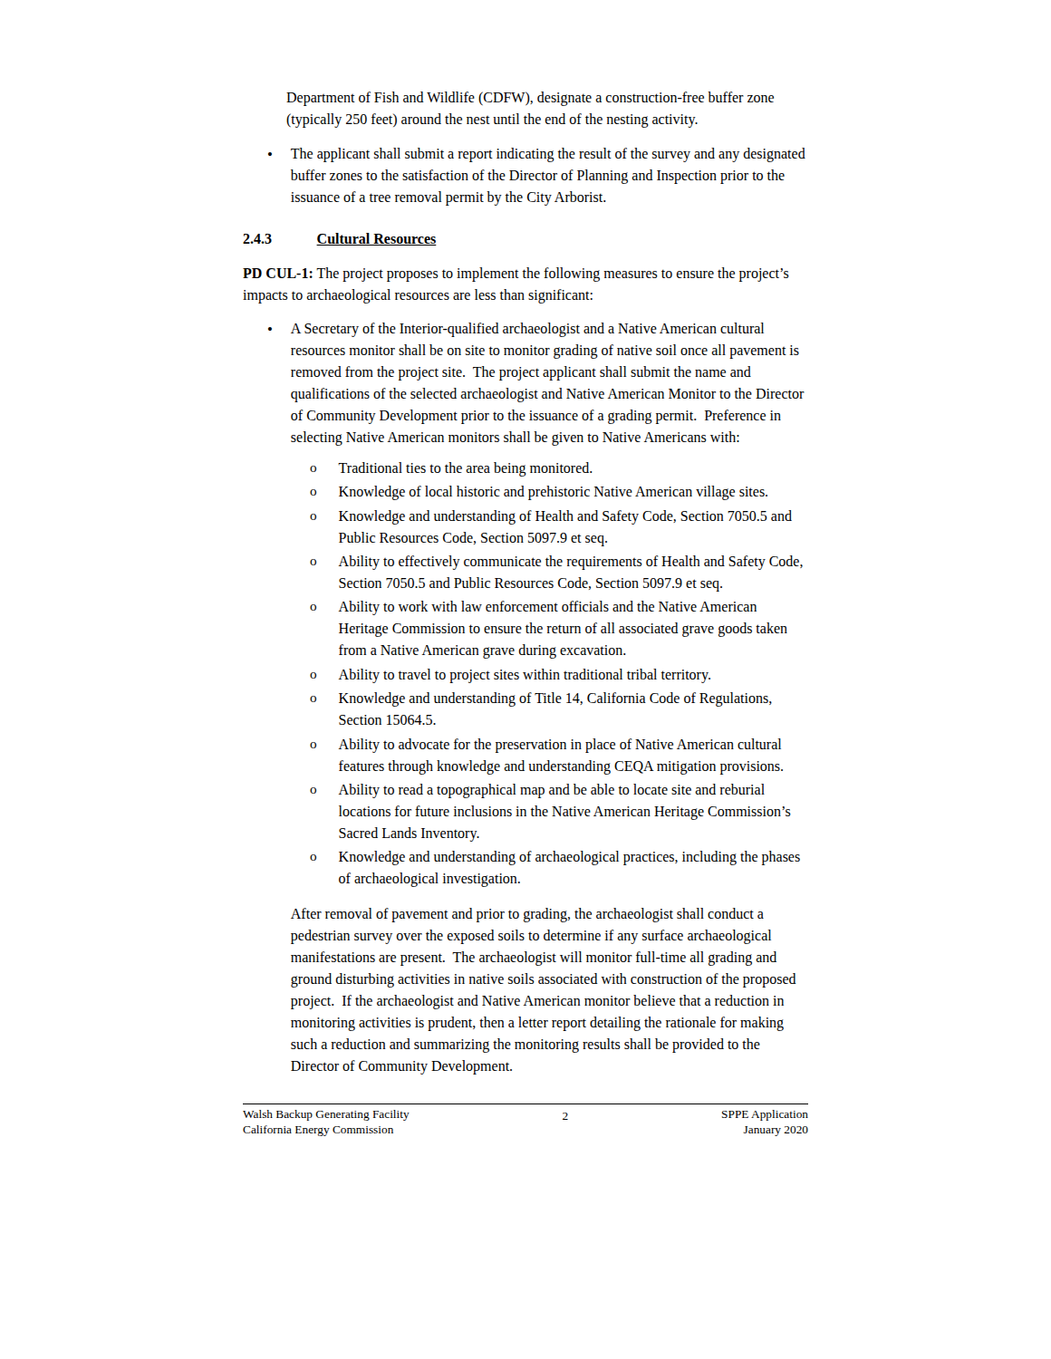Department of Fish and Wildlife (CDFW), designate a construction-free buffer zone (typically 250 feet) around the nest until the end of the nesting activity.
The applicant shall submit a report indicating the result of the survey and any designated buffer zones to the satisfaction of the Director of Planning and Inspection prior to the issuance of a tree removal permit by the City Arborist.
2.4.3 Cultural Resources
PD CUL-1: The project proposes to implement the following measures to ensure the project’s impacts to archaeological resources are less than significant:
A Secretary of the Interior-qualified archaeologist and a Native American cultural resources monitor shall be on site to monitor grading of native soil once all pavement is removed from the project site. The project applicant shall submit the name and qualifications of the selected archaeologist and Native American Monitor to the Director of Community Development prior to the issuance of a grading permit. Preference in selecting Native American monitors shall be given to Native Americans with:
Traditional ties to the area being monitored.
Knowledge of local historic and prehistoric Native American village sites.
Knowledge and understanding of Health and Safety Code, Section 7050.5 and Public Resources Code, Section 5097.9 et seq.
Ability to effectively communicate the requirements of Health and Safety Code, Section 7050.5 and Public Resources Code, Section 5097.9 et seq.
Ability to work with law enforcement officials and the Native American Heritage Commission to ensure the return of all associated grave goods taken from a Native American grave during excavation.
Ability to travel to project sites within traditional tribal territory.
Knowledge and understanding of Title 14, California Code of Regulations, Section 15064.5.
Ability to advocate for the preservation in place of Native American cultural features through knowledge and understanding CEQA mitigation provisions.
Ability to read a topographical map and be able to locate site and reburial locations for future inclusions in the Native American Heritage Commission’s Sacred Lands Inventory.
Knowledge and understanding of archaeological practices, including the phases of archaeological investigation.
After removal of pavement and prior to grading, the archaeologist shall conduct a pedestrian survey over the exposed soils to determine if any surface archaeological manifestations are present. The archaeologist will monitor full-time all grading and ground disturbing activities in native soils associated with construction of the proposed project. If the archaeologist and Native American monitor believe that a reduction in monitoring activities is prudent, then a letter report detailing the rationale for making such a reduction and summarizing the monitoring results shall be provided to the Director of Community Development.
Walsh Backup Generating Facility
California Energy Commission
2
SPPE Application
January 2020